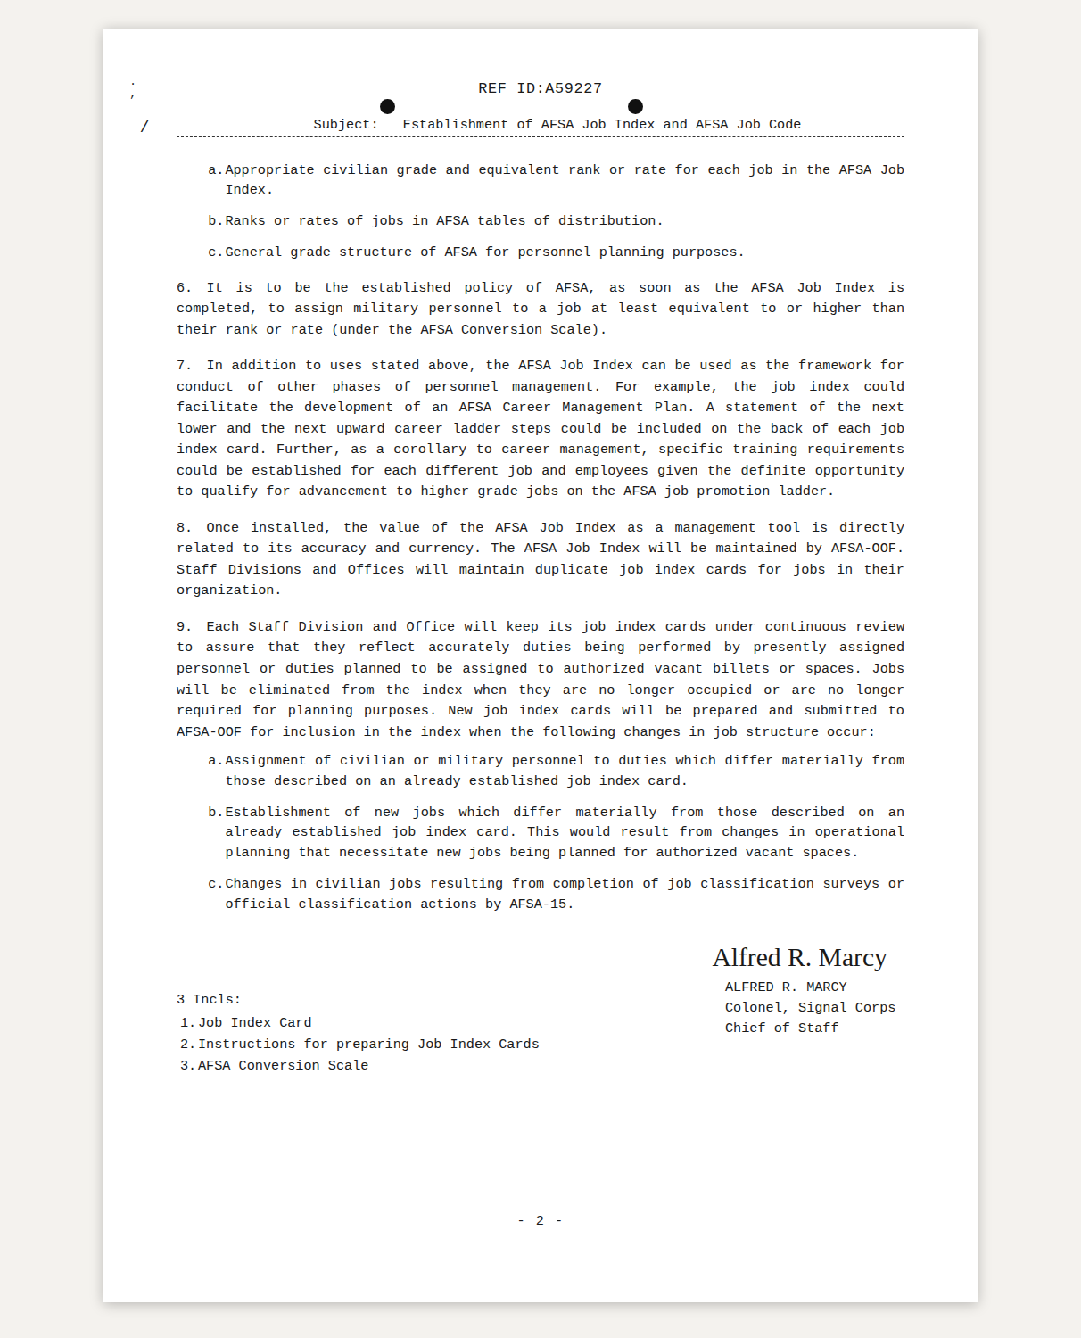.
,
/
REF ID:A59227
Subject: Establishment of AFSA Job Index and AFSA Job Code
a. Appropriate civilian grade and equivalent rank or rate for each job in the AFSA Job Index.
b. Ranks or rates of jobs in AFSA tables of distribution.
c. General grade structure of AFSA for personnel planning purposes.
6. It is to be the established policy of AFSA, as soon as the AFSA Job Index is completed, to assign military personnel to a job at least equivalent to or higher than their rank or rate (under the AFSA Conversion Scale).
7. In addition to uses stated above, the AFSA Job Index can be used as the framework for conduct of other phases of personnel management. For example, the job index could facilitate the development of an AFSA Career Management Plan. A statement of the next lower and the next upward career ladder steps could be included on the back of each job index card. Further, as a corollary to career management, specific training requirements could be established for each different job and employees given the definite opportunity to qualify for advancement to higher grade jobs on the AFSA job promotion ladder.
8. Once installed, the value of the AFSA Job Index as a management tool is directly related to its accuracy and currency. The AFSA Job Index will be maintained by AFSA-OOF. Staff Divisions and Offices will maintain duplicate job index cards for jobs in their organization.
9. Each Staff Division and Office will keep its job index cards under continuous review to assure that they reflect accurately duties being performed by presently assigned personnel or duties planned to be assigned to authorized vacant billets or spaces. Jobs will be eliminated from the index when they are no longer occupied or are no longer required for planning purposes. New job index cards will be prepared and submitted to AFSA-OOF for inclusion in the index when the following changes in job structure occur:
a. Assignment of civilian or military personnel to duties which differ materially from those described on an already established job index card.
b. Establishment of new jobs which differ materially from those described on an already established job index card. This would result from changes in operational planning that necessitate new jobs being planned for authorized vacant spaces.
c. Changes in civilian jobs resulting from completion of job classification surveys or official classification actions by AFSA-15.
Alfred R. Marcy
ALFRED R. MARCY
Colonel, Signal Corps
Chief of Staff
3 Incls:
1. Job Index Card
2. Instructions for preparing Job Index Cards
3. AFSA Conversion Scale
- 2 -